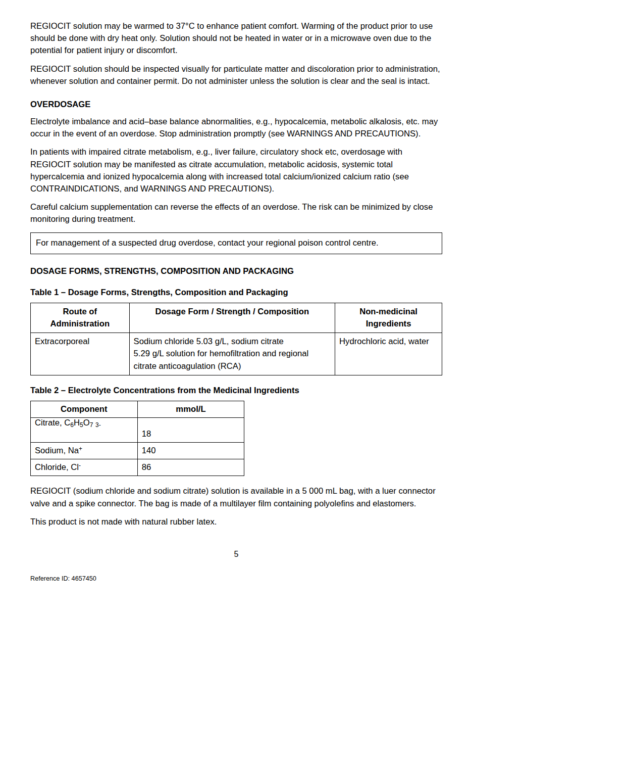REGIOCIT solution may be warmed to 37°C to enhance patient comfort. Warming of the product prior to use should be done with dry heat only. Solution should not be heated in water or in a microwave oven due to the potential for patient injury or discomfort.
REGIOCIT solution should be inspected visually for particulate matter and discoloration prior to administration, whenever solution and container permit. Do not administer unless the solution is clear and the seal is intact.
OVERDOSAGE
Electrolyte imbalance and acid–base balance abnormalities, e.g., hypocalcemia, metabolic alkalosis, etc. may occur in the event of an overdose. Stop administration promptly (see WARNINGS AND PRECAUTIONS).
In patients with impaired citrate metabolism, e.g., liver failure, circulatory shock etc, overdosage with REGIOCIT solution may be manifested as citrate accumulation, metabolic acidosis, systemic total hypercalcemia and ionized hypocalcemia along with increased total calcium/ionized calcium ratio (see CONTRAINDICATIONS, and WARNINGS AND PRECAUTIONS).
Careful calcium supplementation can reverse the effects of an overdose. The risk can be minimized by close monitoring during treatment.
For management of a suspected drug overdose, contact your regional poison control centre.
DOSAGE FORMS, STRENGTHS, COMPOSITION AND PACKAGING
Table 1 – Dosage Forms, Strengths, Composition and Packaging
| Route of Administration | Dosage Form / Strength / Composition | Non-medicinal Ingredients |
| --- | --- | --- |
| Extracorporeal | Sodium chloride 5.03 g/L, sodium citrate 5.29 g/L solution for hemofiltration and regional citrate anticoagulation (RCA) | Hydrochloric acid, water |
Table 2 – Electrolyte Concentrations from the Medicinal Ingredients
| Component | mmol/L |
| --- | --- |
| Citrate, C 6 H 5 O 7 3- | 18 |
| Sodium, Na + | 140 |
| Chloride, Cl - | 86 |
REGIOCIT (sodium chloride and sodium citrate) solution is available in a 5 000 mL bag, with a luer connector valve and a spike connector. The bag is made of a multilayer film containing polyolefins and elastomers.
This product is not made with natural rubber latex.
5
Reference ID: 4657450